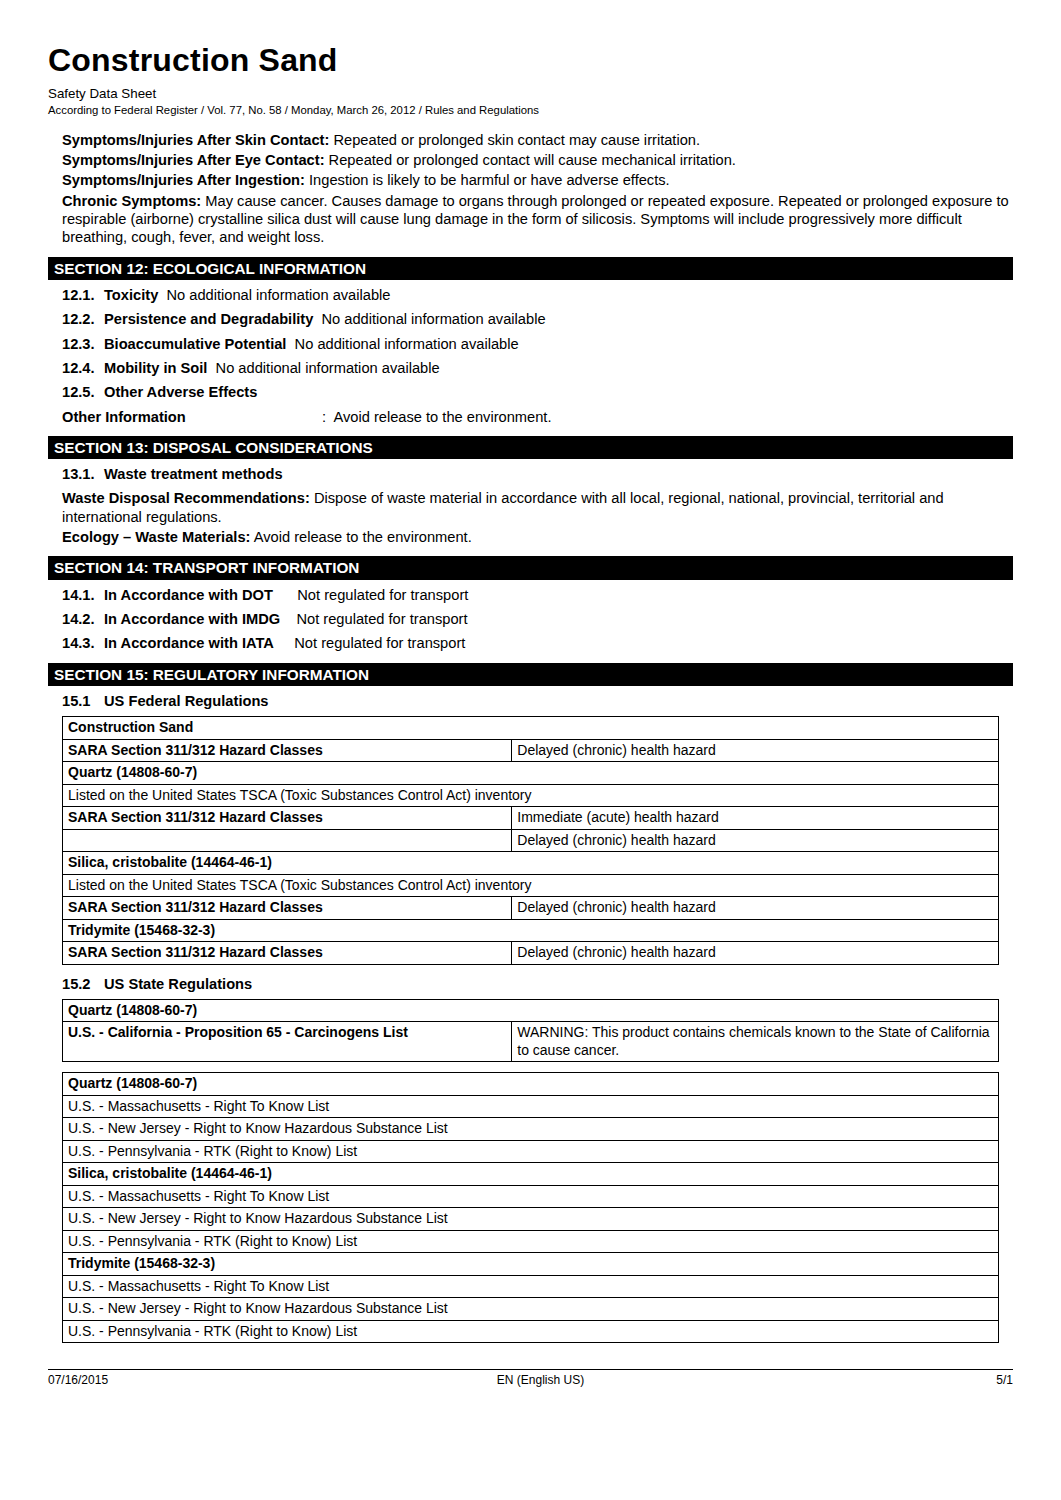Construction Sand
Safety Data Sheet
According to Federal Register / Vol. 77, No. 58 / Monday, March 26, 2012 / Rules and Regulations
Symptoms/Injuries After Skin Contact: Repeated or prolonged skin contact may cause irritation.
Symptoms/Injuries After Eye Contact: Repeated or prolonged contact will cause mechanical irritation.
Symptoms/Injuries After Ingestion: Ingestion is likely to be harmful or have adverse effects.
Chronic Symptoms: May cause cancer. Causes damage to organs through prolonged or repeated exposure. Repeated or prolonged exposure to respirable (airborne) crystalline silica dust will cause lung damage in the form of silicosis. Symptoms will include progressively more difficult breathing, cough, fever, and weight loss.
SECTION 12: ECOLOGICAL INFORMATION
12.1. Toxicity No additional information available
12.2. Persistence and Degradability No additional information available
12.3. Bioaccumulative Potential No additional information available
12.4. Mobility in Soil No additional information available
12.5. Other Adverse Effects
Other Information
: Avoid release to the environment.
SECTION 13: DISPOSAL CONSIDERATIONS
13.1. Waste treatment methods
Waste Disposal Recommendations: Dispose of waste material in accordance with all local, regional, national, provincial, territorial and international regulations.
Ecology – Waste Materials: Avoid release to the environment.
SECTION 14: TRANSPORT INFORMATION
14.1. In Accordance with DOT Not regulated for transport
14.2. In Accordance with IMDG Not regulated for transport
14.3. In Accordance with IATA Not regulated for transport
SECTION 15: REGULATORY INFORMATION
15.1 US Federal Regulations
| Construction Sand |
| SARA Section 311/312 Hazard Classes | Delayed (chronic) health hazard |
| Quartz (14808-60-7) |
| Listed on the United States TSCA (Toxic Substances Control Act) inventory |
| SARA Section 311/312 Hazard Classes | Immediate (acute) health hazard |
| | Delayed (chronic) health hazard |
| Silica, cristobalite (14464-46-1) |
| Listed on the United States TSCA (Toxic Substances Control Act) inventory |
| SARA Section 311/312 Hazard Classes | Delayed (chronic) health hazard |
| Tridymite (15468-32-3) |
| SARA Section 311/312 Hazard Classes | Delayed (chronic) health hazard |
15.2 US State Regulations
| Quartz (14808-60-7) |
| U.S. - California - Proposition 65 - Carcinogens List | WARNING: This product contains chemicals known to the State of California to cause cancer. |
| Quartz (14808-60-7) |
| U.S. - Massachusetts - Right To Know List |
| U.S. - New Jersey - Right to Know Hazardous Substance List |
| U.S. - Pennsylvania - RTK (Right to Know) List |
| Silica, cristobalite (14464-46-1) |
| U.S. - Massachusetts - Right To Know List |
| U.S. - New Jersey - Right to Know Hazardous Substance List |
| U.S. - Pennsylvania - RTK (Right to Know) List |
| Tridymite (15468-32-3) |
| U.S. - Massachusetts - Right To Know List |
| U.S. - New Jersey - Right to Know Hazardous Substance List |
| U.S. - Pennsylvania - RTK (Right to Know) List |
07/16/2015
EN (English US)
5/1